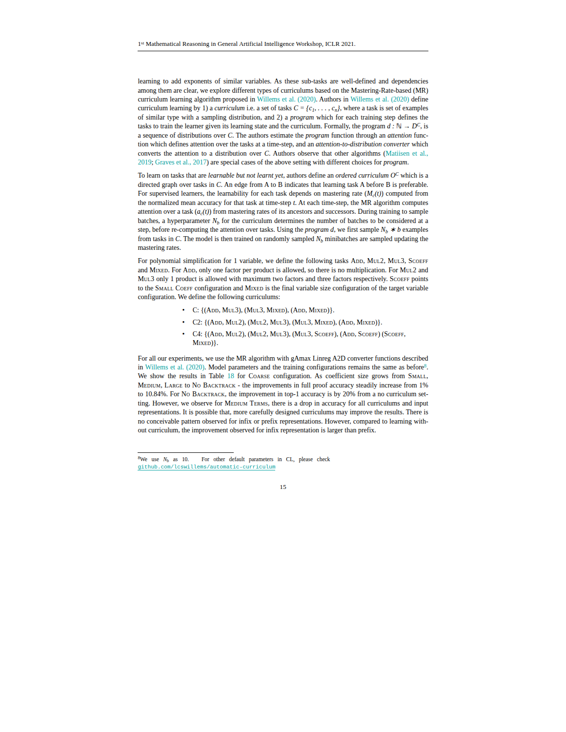1st Mathematical Reasoning in General Artificial Intelligence Workshop, ICLR 2021.
learning to add exponents of similar variables. As these sub-tasks are well-defined and dependencies among them are clear, we explore different types of curriculums based on the Mastering-Rate-based (MR) curriculum learning algorithm proposed in Willems et al. (2020). Authors in Willems et al. (2020) define curriculum learning by 1) a curriculum i.e. a set of tasks C = {c1, . . . , cn}, where a task is set of examples of similar type with a sampling distribution, and 2) a program which for each training step defines the tasks to train the learner given its learning state and the curriculum. Formally, the program d : ℕ → DC, is a sequence of distributions over C. The authors estimate the program function through an attention function which defines attention over the tasks at a time-step, and an attention-to-distribution converter which converts the attention to a distribution over C. Authors observe that other algorithms (Matiisen et al., 2019; Graves et al., 2017) are special cases of the above setting with different choices for program.
To learn on tasks that are learnable but not learnt yet, authors define an ordered curriculum OC which is a directed graph over tasks in C. An edge from A to B indicates that learning task A before B is preferable. For supervised learners, the learnability for each task depends on mastering rate (Mc(t)) computed from the normalized mean accuracy for that task at time-step t. At each time-step, the MR algorithm computes attention over a task (ac(t)) from mastering rates of its ancestors and successors. During training to sample batches, a hyperparameter Nb for the curriculum determines the number of batches to be considered at a step, before re-computing the attention over tasks. Using the program d, we first sample Nb ∗ b examples from tasks in C. The model is then trained on randomly sampled Nb minibatches are sampled updating the mastering rates.
For polynomial simplification for 1 variable, we define the following tasks Add, Mul2, Mul3, Scoeff and Mixed. For Add, only one factor per product is allowed, so there is no multiplication. For Mul2 and Mul3 only 1 product is allowed with maximum two factors and three factors respectively. Scoeff points to the Small Coeff configuration and Mixed is the final variable size configuration of the target variable configuration. We define the following curriculums:
C: {(Add, Mul3), (Mul3, Mixed), (Add, Mixed)}.
C2: {(Add, Mul2), (Mul2, Mul3), (Mul3, Mixed), (Add, Mixed)}.
C4: {(Add, Mul2), (Mul2, Mul3), (Mul3, Scoeff), (Add, Scoeff) (Scoeff, Mixed)}.
For all our experiments, we use the MR algorithm with gAmax Linreg A2D converter functions described in Willems et al. (2020). Model parameters and the training configurations remains the same as before8. We show the results in Table 18 for Coarse configuration. As coefficient size grows from Small, Medium, Large to No Backtrack - the improvements in full proof accuracy steadily increase from 1% to 10.84%. For No Backtrack, the improvement in top-1 accuracy is by 20% from a no curriculum setting. However, we observe for Medium Terms, there is a drop in accuracy for all curriculums and input representations. It is possible that, more carefully designed curriculums may improve the results. There is no conceivable pattern observed for infix or prefix representations. However, compared to learning without curriculum, the improvement observed for infix representation is larger than prefix.
8 We use Nb as 10. For other default parameters in CL, please check
github.com/lcswillems/automatic-curriculum
15